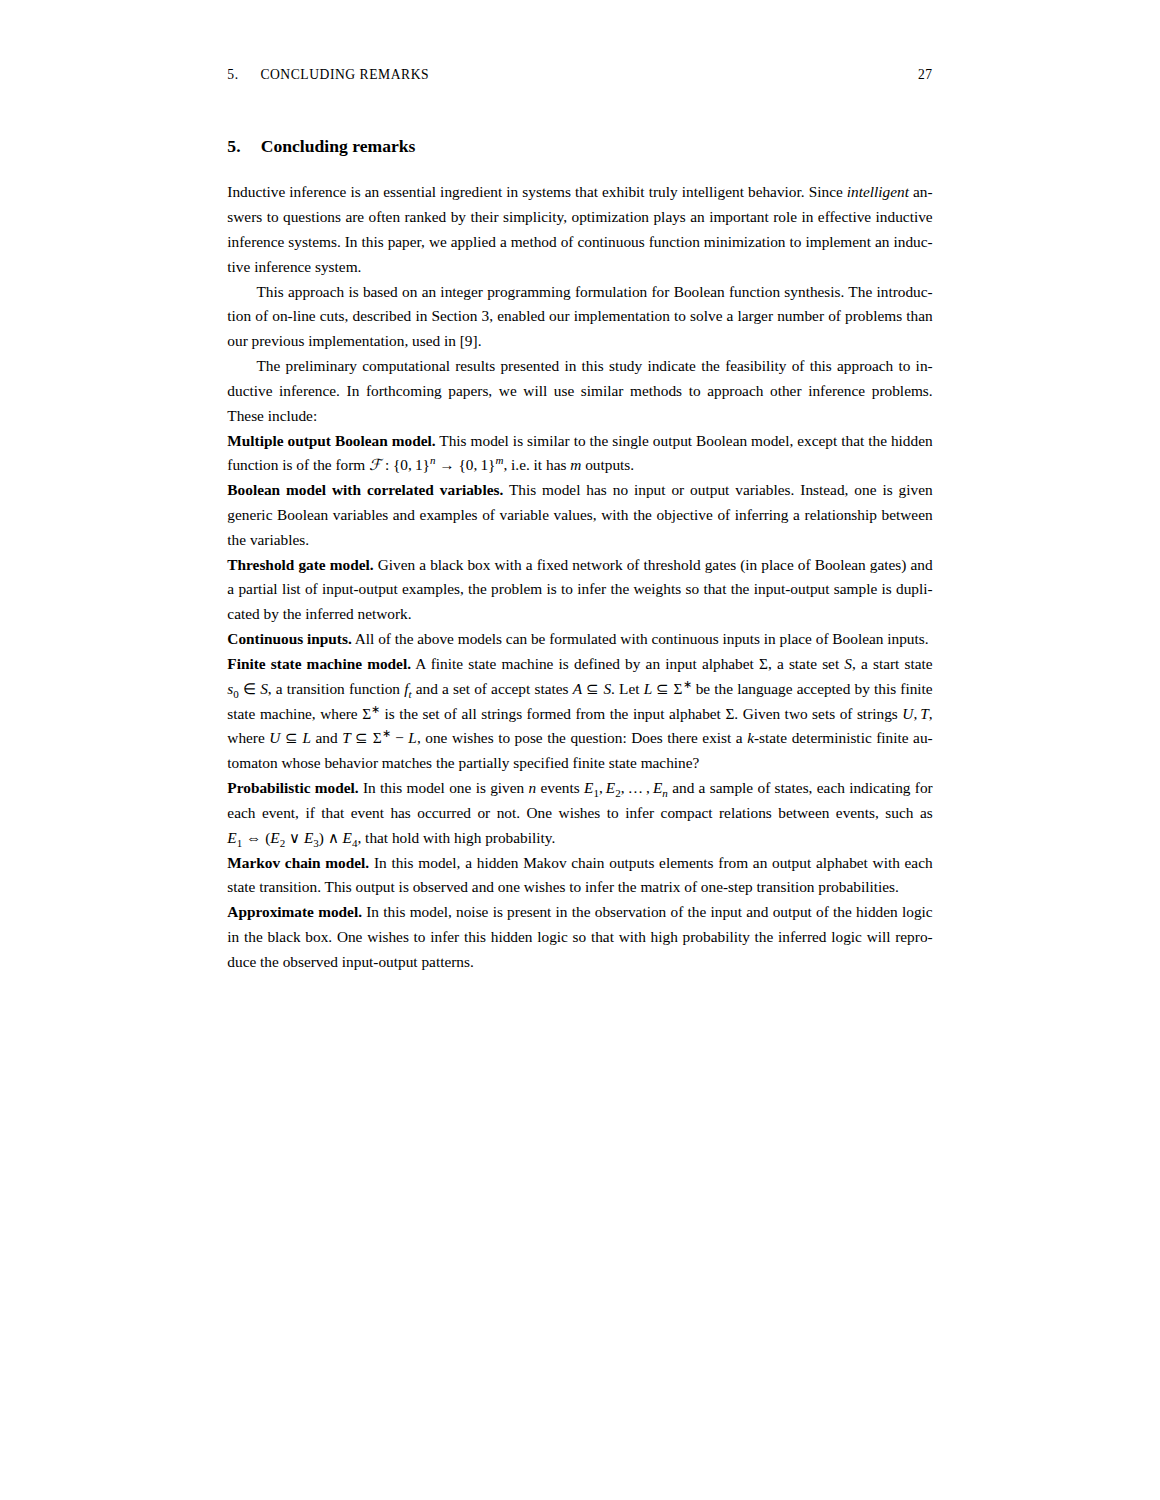5. Concluding remarks
27
5. Concluding remarks
Inductive inference is an essential ingredient in systems that exhibit truly intelligent behavior. Since intelligent answers to questions are often ranked by their simplicity, optimization plays an important role in effective inductive inference systems. In this paper, we applied a method of continuous function minimization to implement an inductive inference system.
This approach is based on an integer programming formulation for Boolean function synthesis. The introduction of on-line cuts, described in Section 3, enabled our implementation to solve a larger number of problems than our previous implementation, used in [9].
The preliminary computational results presented in this study indicate the feasibility of this approach to inductive inference. In forthcoming papers, we will use similar methods to approach other inference problems. These include:
Multiple output Boolean model. This model is similar to the single output Boolean model, except that the hidden function is of the form ℱ : {0, 1}n → {0, 1}m, i.e. it has m outputs.
Boolean model with correlated variables. This model has no input or output variables. Instead, one is given generic Boolean variables and examples of variable values, with the objective of inferring a relationship between the variables.
Threshold gate model. Given a black box with a fixed network of threshold gates (in place of Boolean gates) and a partial list of input-output examples, the problem is to infer the weights so that the input-output sample is duplicated by the inferred network.
Continuous inputs. All of the above models can be formulated with continuous inputs in place of Boolean inputs.
Finite state machine model. A finite state machine is defined by an input alphabet Σ, a state set S, a start state s0 ∈ S, a transition function ft and a set of accept states A ⊆ S. Let L ⊆ Σ∗ be the language accepted by this finite state machine, where Σ∗ is the set of all strings formed from the input alphabet Σ. Given two sets of strings U, T, where U ⊆ L and T ⊆ Σ∗ − L, one wishes to pose the question: Does there exist a k-state deterministic finite automaton whose behavior matches the partially specified finite state machine?
Probabilistic model. In this model one is given n events E1, E2, … , En and a sample of states, each indicating for each event, if that event has occurred or not. One wishes to infer compact relations between events, such as E1 ⇔ (E2 ∨ E3) ∧ E4, that hold with high probability.
Markov chain model. In this model, a hidden Makov chain outputs elements from an output alphabet with each state transition. This output is observed and one wishes to infer the matrix of one-step transition probabilities.
Approximate model. In this model, noise is present in the observation of the input and output of the hidden logic in the black box. One wishes to infer this hidden logic so that with high probability the inferred logic will reproduce the observed input-output patterns.